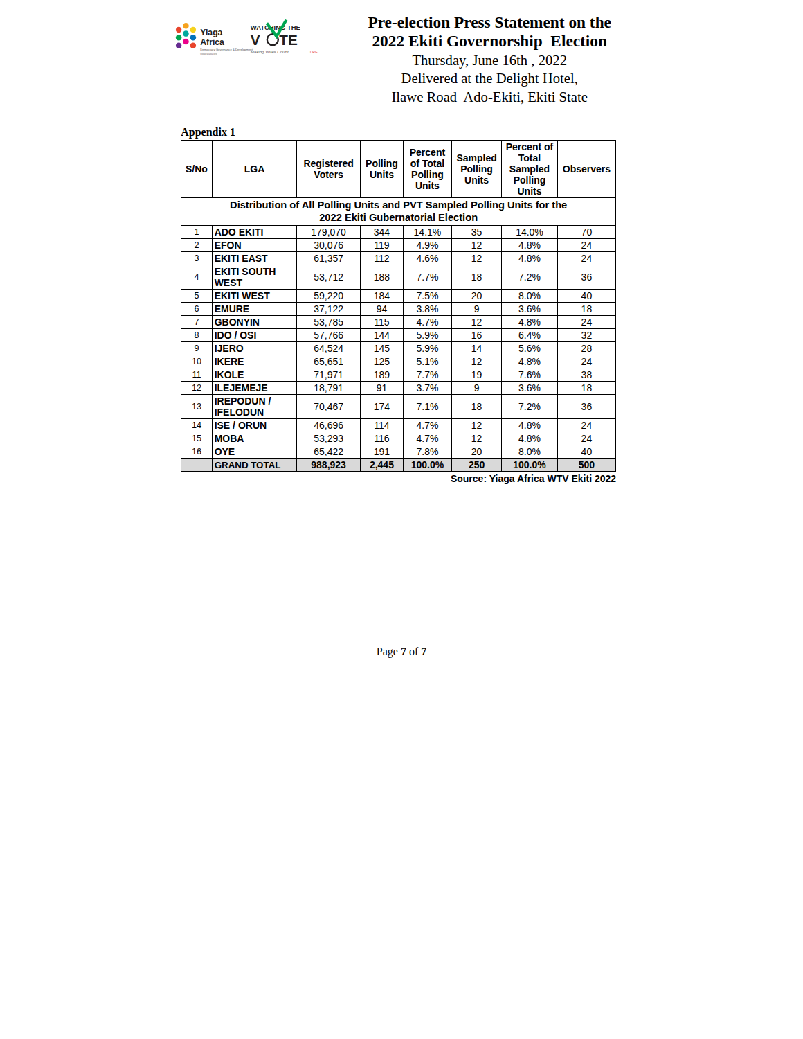Pre-election Press Statement on the
2022 Ekiti Governorship Election
Thursday, June 16th , 2022
Delivered at the Delight Hotel,
Ilawe Road Ado-Ekiti, Ekiti State
Appendix 1
| Distribution of All Polling Units and PVT Sampled Polling Units for the 2022 Ekiti Gubernatorial Election |
| S/No | LGA | Registered Voters | Polling Units | Percent of Total Polling Units | Sampled Polling Units | Percent of Total Sampled Polling Units | Observers |
| 1 | ADO EKITI | 179,070 | 344 | 14.1% | 35 | 14.0% | 70 |
| 2 | EFON | 30,076 | 119 | 4.9% | 12 | 4.8% | 24 |
| 3 | EKITI EAST | 61,357 | 112 | 4.6% | 12 | 4.8% | 24 |
| 4 | EKITI SOUTH WEST | 53,712 | 188 | 7.7% | 18 | 7.2% | 36 |
| 5 | EKITI WEST | 59,220 | 184 | 7.5% | 20 | 8.0% | 40 |
| 6 | EMURE | 37,122 | 94 | 3.8% | 9 | 3.6% | 18 |
| 7 | GBONYIN | 53,785 | 115 | 4.7% | 12 | 4.8% | 24 |
| 8 | IDO / OSI | 57,766 | 144 | 5.9% | 16 | 6.4% | 32 |
| 9 | IJERO | 64,524 | 145 | 5.9% | 14 | 5.6% | 28 |
| 10 | IKERE | 65,651 | 125 | 5.1% | 12 | 4.8% | 24 |
| 11 | IKOLE | 71,971 | 189 | 7.7% | 19 | 7.6% | 38 |
| 12 | ILEJEMEJE | 18,791 | 91 | 3.7% | 9 | 3.6% | 18 |
| 13 | IREPODUN / IFELODUN | 70,467 | 174 | 7.1% | 18 | 7.2% | 36 |
| 14 | ISE / ORUN | 46,696 | 114 | 4.7% | 12 | 4.8% | 24 |
| 15 | MOBA | 53,293 | 116 | 4.7% | 12 | 4.8% | 24 |
| 16 | OYE | 65,422 | 191 | 7.8% | 20 | 8.0% | 40 |
| | GRAND TOTAL | 988,923 | 2,445 | 100.0% | 250 | 100.0% | 500 |
Source: Yiaga Africa WTV Ekiti 2022
Page 7 of 7